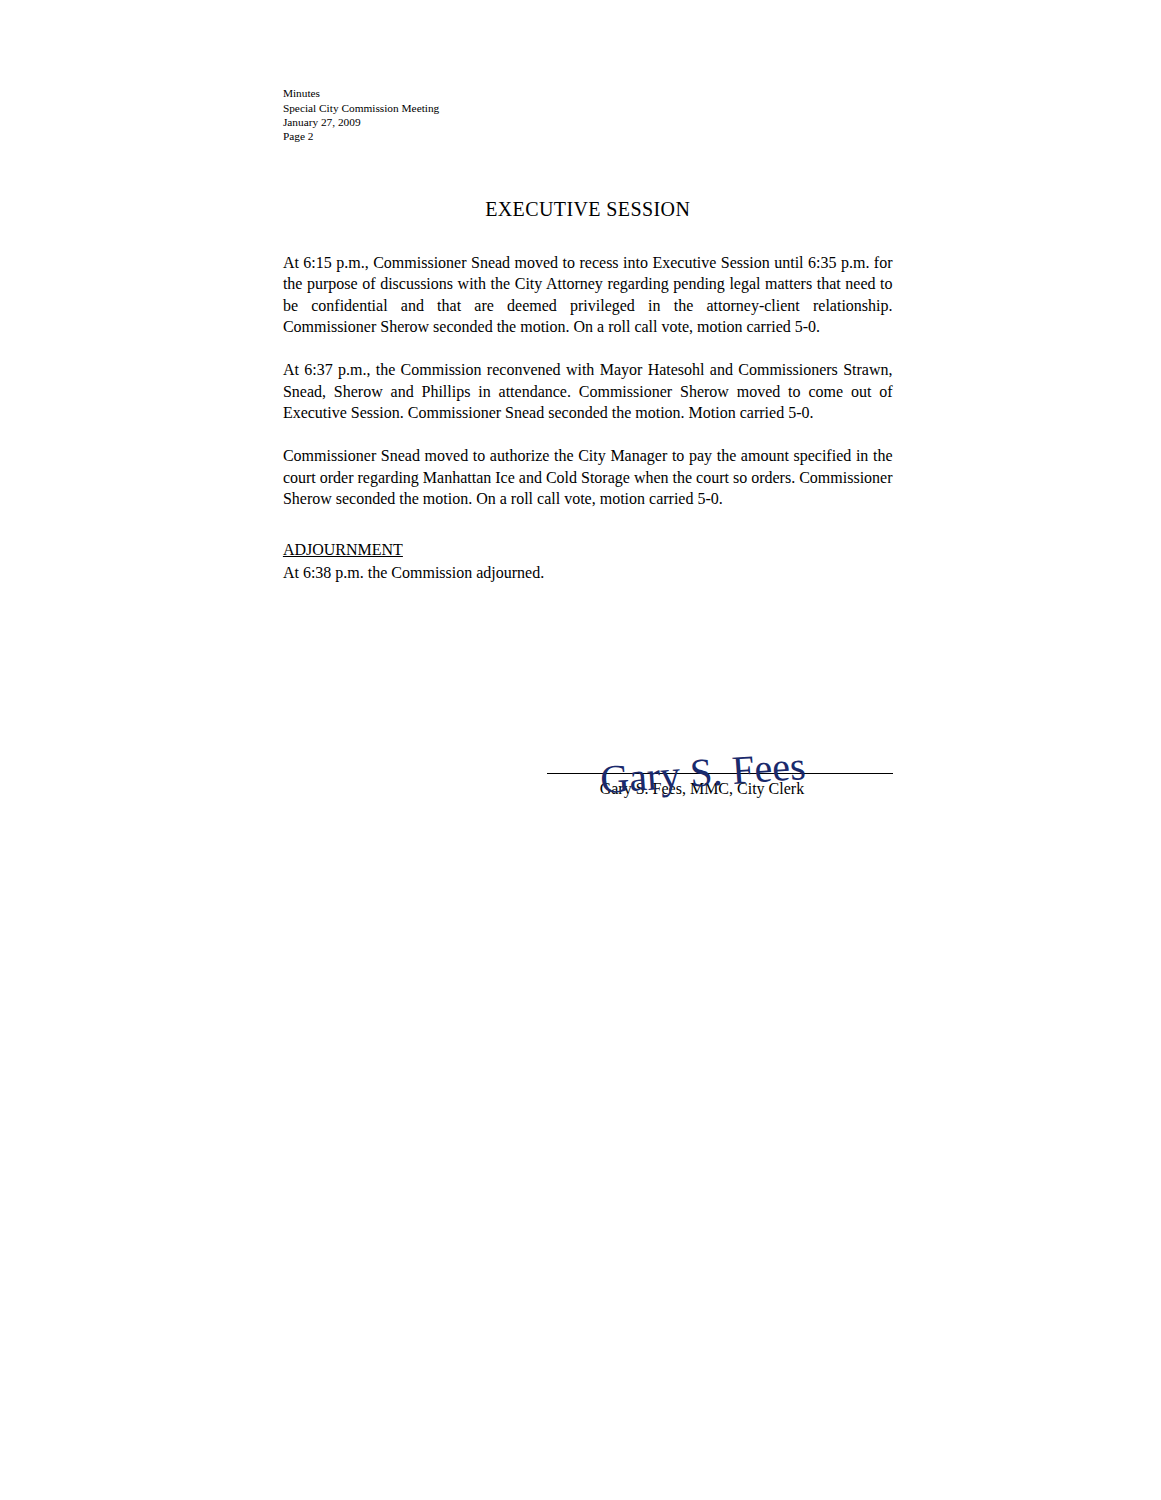Minutes
Special City Commission Meeting
January 27, 2009
Page 2
EXECUTIVE SESSION
At 6:15 p.m., Commissioner Snead moved to recess into Executive Session until 6:35 p.m. for the purpose of discussions with the City Attorney regarding pending legal matters that need to be confidential and that are deemed privileged in the attorney-client relationship. Commissioner Sherow seconded the motion. On a roll call vote, motion carried 5-0.
At 6:37 p.m., the Commission reconvened with Mayor Hatesohl and Commissioners Strawn, Snead, Sherow and Phillips in attendance. Commissioner Sherow moved to come out of Executive Session. Commissioner Snead seconded the motion. Motion carried 5-0.
Commissioner Snead moved to authorize the City Manager to pay the amount specified in the court order regarding Manhattan Ice and Cold Storage when the court so orders. Commissioner Sherow seconded the motion. On a roll call vote, motion carried 5-0.
ADJOURNMENT
At 6:38 p.m. the Commission adjourned.
Gary S. Fees
Gary S. Fees, MMC, City Clerk